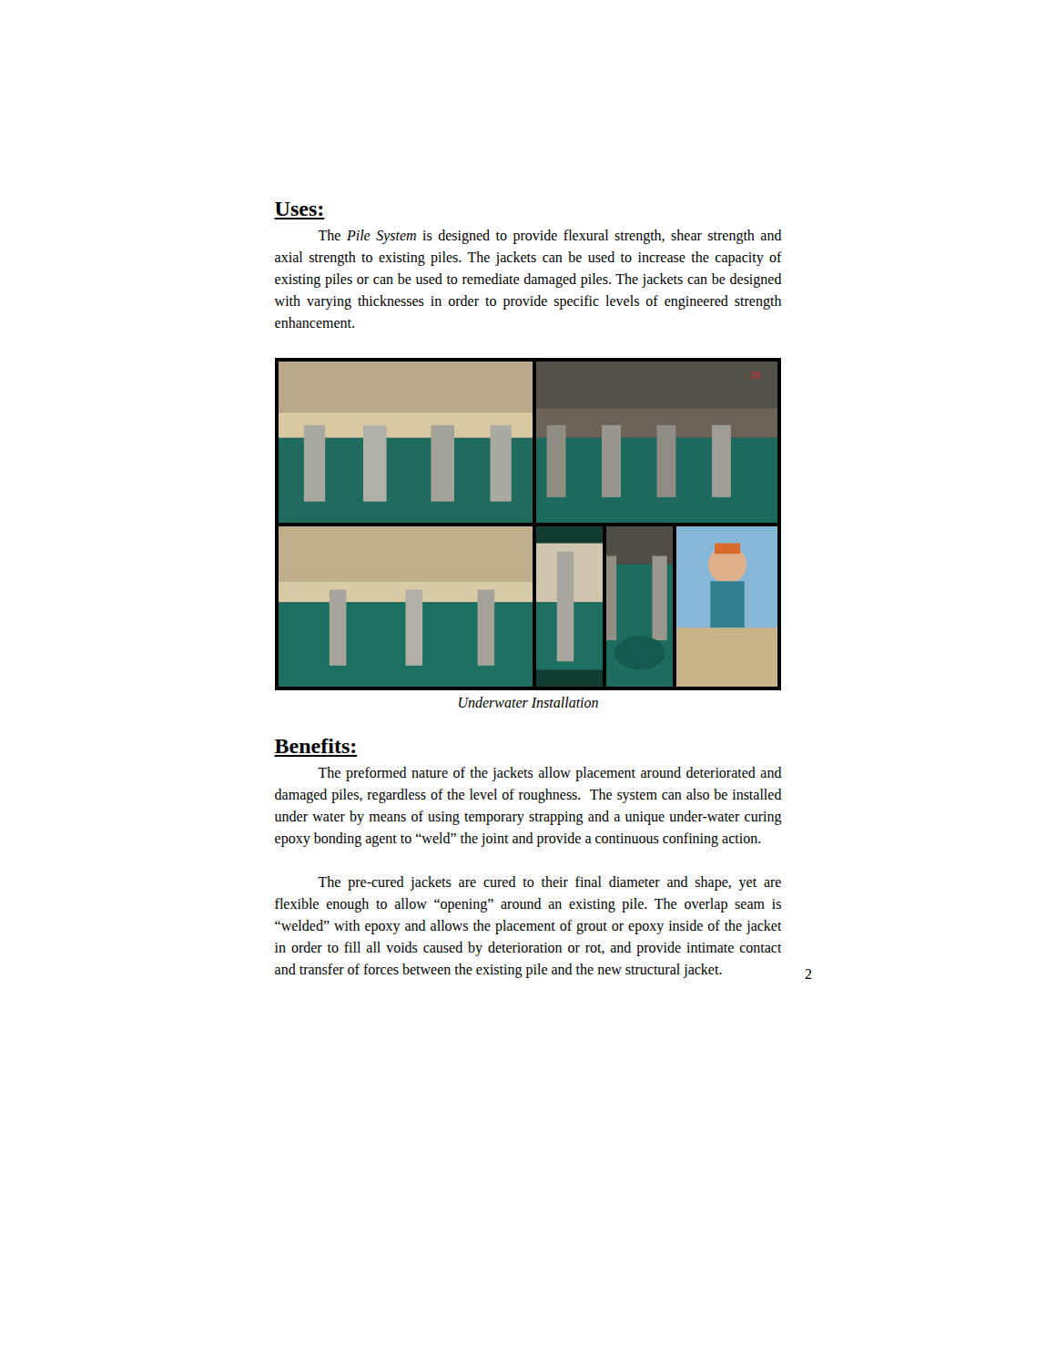Uses:
The Pile System is designed to provide flexural strength, shear strength and axial strength to existing piles. The jackets can be used to increase the capacity of existing piles or can be used to remediate damaged piles. The jackets can be designed with varying thicknesses in order to provide specific levels of engineered strength enhancement.
Underwater Installation
Benefits:
The preformed nature of the jackets allow placement around deteriorated and damaged piles, regardless of the level of roughness. The system can also be installed under water by means of using temporary strapping and a unique under-water curing epoxy bonding agent to “weld” the joint and provide a continuous confining action.
The pre-cured jackets are cured to their final diameter and shape, yet are flexible enough to allow “opening” around an existing pile. The overlap seam is “welded” with epoxy and allows the placement of grout or epoxy inside of the jacket in order to fill all voids caused by deterioration or rot, and provide intimate contact and transfer of forces between the existing pile and the new structural jacket.
2